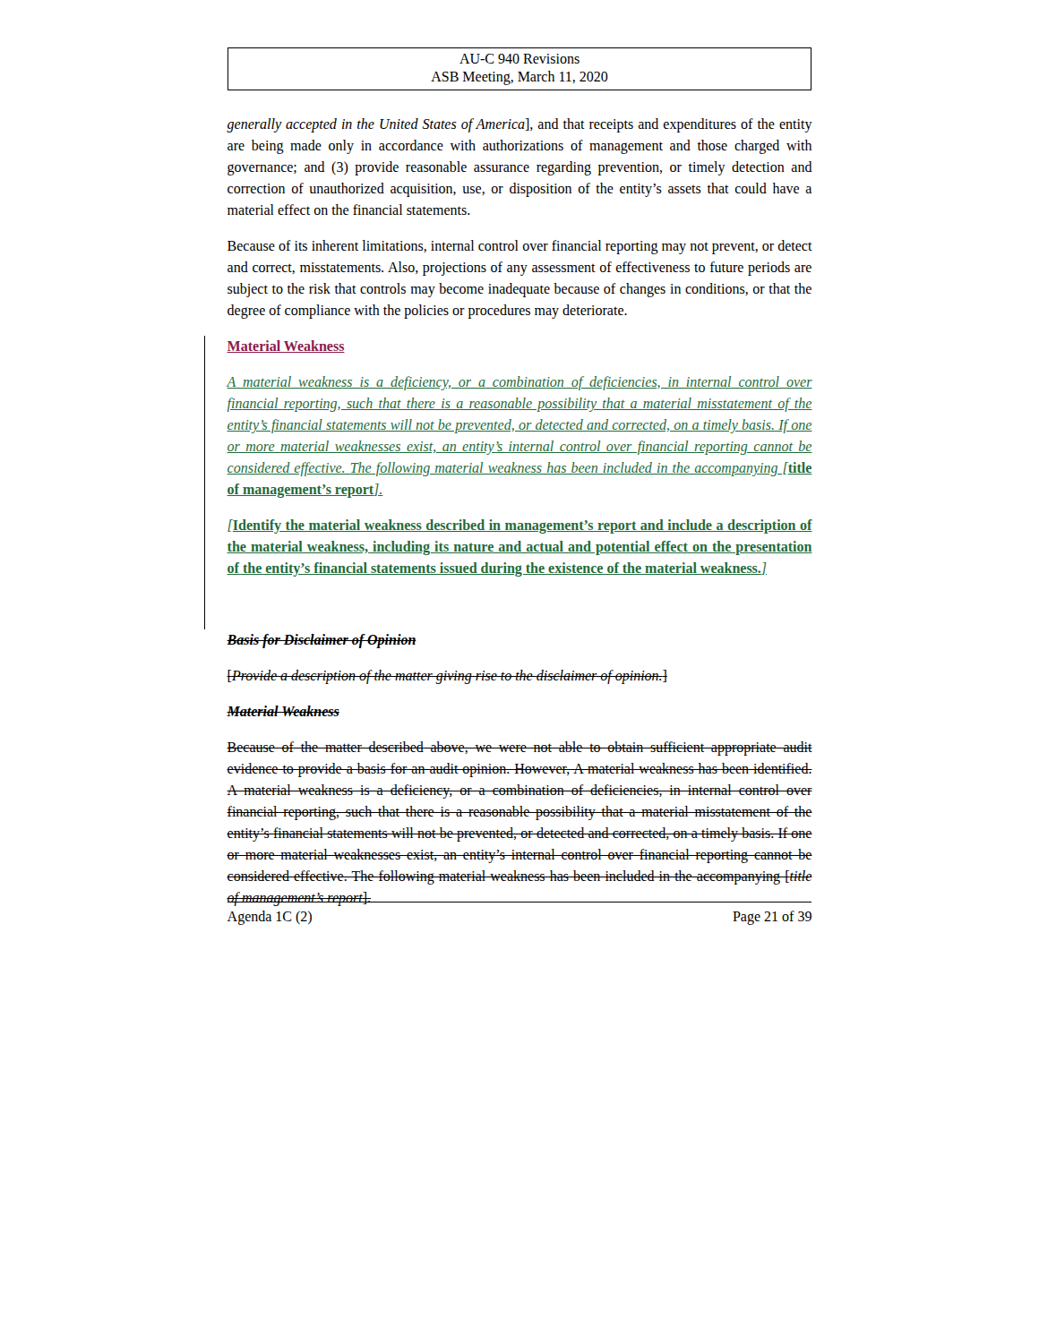AU-C 940 Revisions
ASB Meeting, March 11, 2020
generally accepted in the United States of America], and that receipts and expenditures of the entity are being made only in accordance with authorizations of management and those charged with governance; and (3) provide reasonable assurance regarding prevention, or timely detection and correction of unauthorized acquisition, use, or disposition of the entity’s assets that could have a material effect on the financial statements.
Because of its inherent limitations, internal control over financial reporting may not prevent, or detect and correct, misstatements. Also, projections of any assessment of effectiveness to future periods are subject to the risk that controls may become inadequate because of changes in conditions, or that the degree of compliance with the policies or procedures may deteriorate.
Material Weakness
A material weakness is a deficiency, or a combination of deficiencies, in internal control over financial reporting, such that there is a reasonable possibility that a material misstatement of the entity’s financial statements will not be prevented, or detected and corrected, on a timely basis. If one or more material weaknesses exist, an entity’s internal control over financial reporting cannot be considered effective. The following material weakness has been included in the accompanying [title of management’s report].
[Identify the material weakness described in management’s report and include a description of the material weakness, including its nature and actual and potential effect on the presentation of the entity’s financial statements issued during the existence of the material weakness.]
Basis for Disclaimer of Opinion
[Provide a description of the matter giving rise to the disclaimer of opinion.]
Material Weakness
Because of the matter described above, we were not able to obtain sufficient appropriate audit evidence to provide a basis for an audit opinion. However, A material weakness has been identified. A material weakness is a deficiency, or a combination of deficiencies, in internal control over financial reporting, such that there is a reasonable possibility that a material misstatement of the entity’s financial statements will not be prevented, or detected and corrected, on a timely basis. If one or more material weaknesses exist, an entity’s internal control over financial reporting cannot be considered effective. The following material weakness has been included in the accompanying [title of management’s report].
Agenda 1C (2) Page 21 of 39